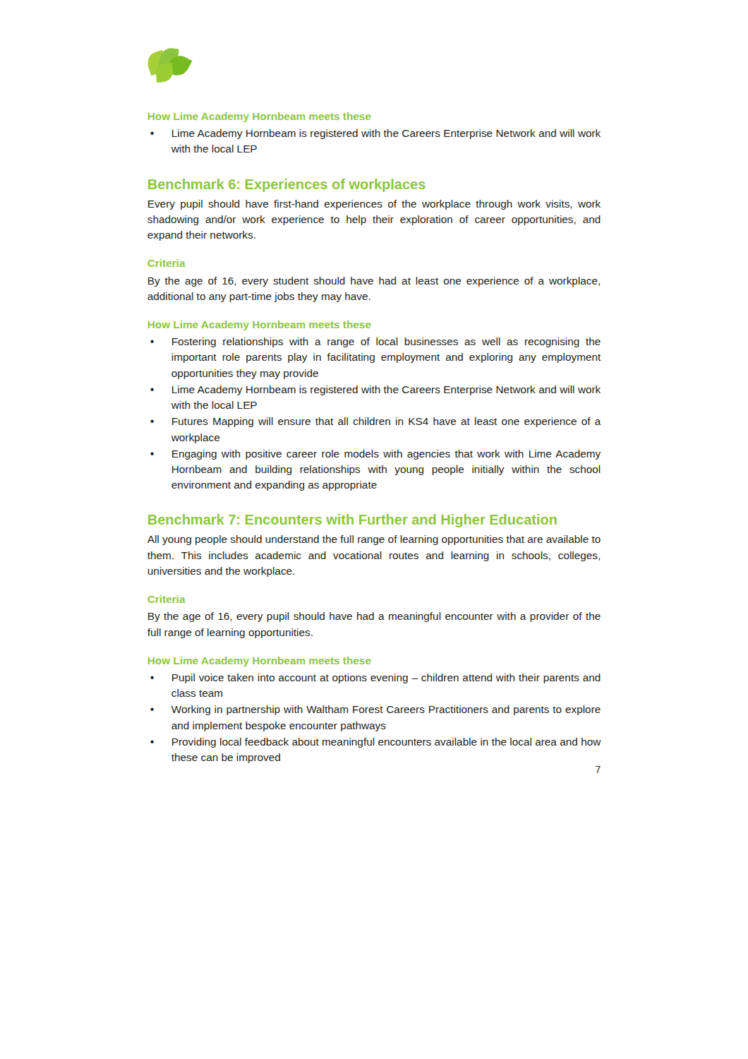How Lime Academy Hornbeam meets these
Lime Academy Hornbeam is registered with the Careers Enterprise Network and will work with the local LEP
Benchmark 6: Experiences of workplaces
Every pupil should have first-hand experiences of the workplace through work visits, work shadowing and/or work experience to help their exploration of career opportunities, and expand their networks.
Criteria
By the age of 16, every student should have had at least one experience of a workplace, additional to any part-time jobs they may have.
How Lime Academy Hornbeam meets these
Fostering relationships with a range of local businesses as well as recognising the important role parents play in facilitating employment and exploring any employment opportunities they may provide
Lime Academy Hornbeam is registered with the Careers Enterprise Network and will work with the local LEP
Futures Mapping will ensure that all children in KS4 have at least one experience of a workplace
Engaging with positive career role models with agencies that work with Lime Academy Hornbeam and building relationships with young people initially within the school environment and expanding as appropriate
Benchmark 7: Encounters with Further and Higher Education
All young people should understand the full range of learning opportunities that are available to them. This includes academic and vocational routes and learning in schools, colleges, universities and the workplace.
Criteria
By the age of 16, every pupil should have had a meaningful encounter with a provider of the full range of learning opportunities.
How Lime Academy Hornbeam meets these
Pupil voice taken into account at options evening – children attend with their parents and class team
Working in partnership with Waltham Forest Careers Practitioners and parents to explore and implement bespoke encounter pathways
Providing local feedback about meaningful encounters available in the local area and how these can be improved
7